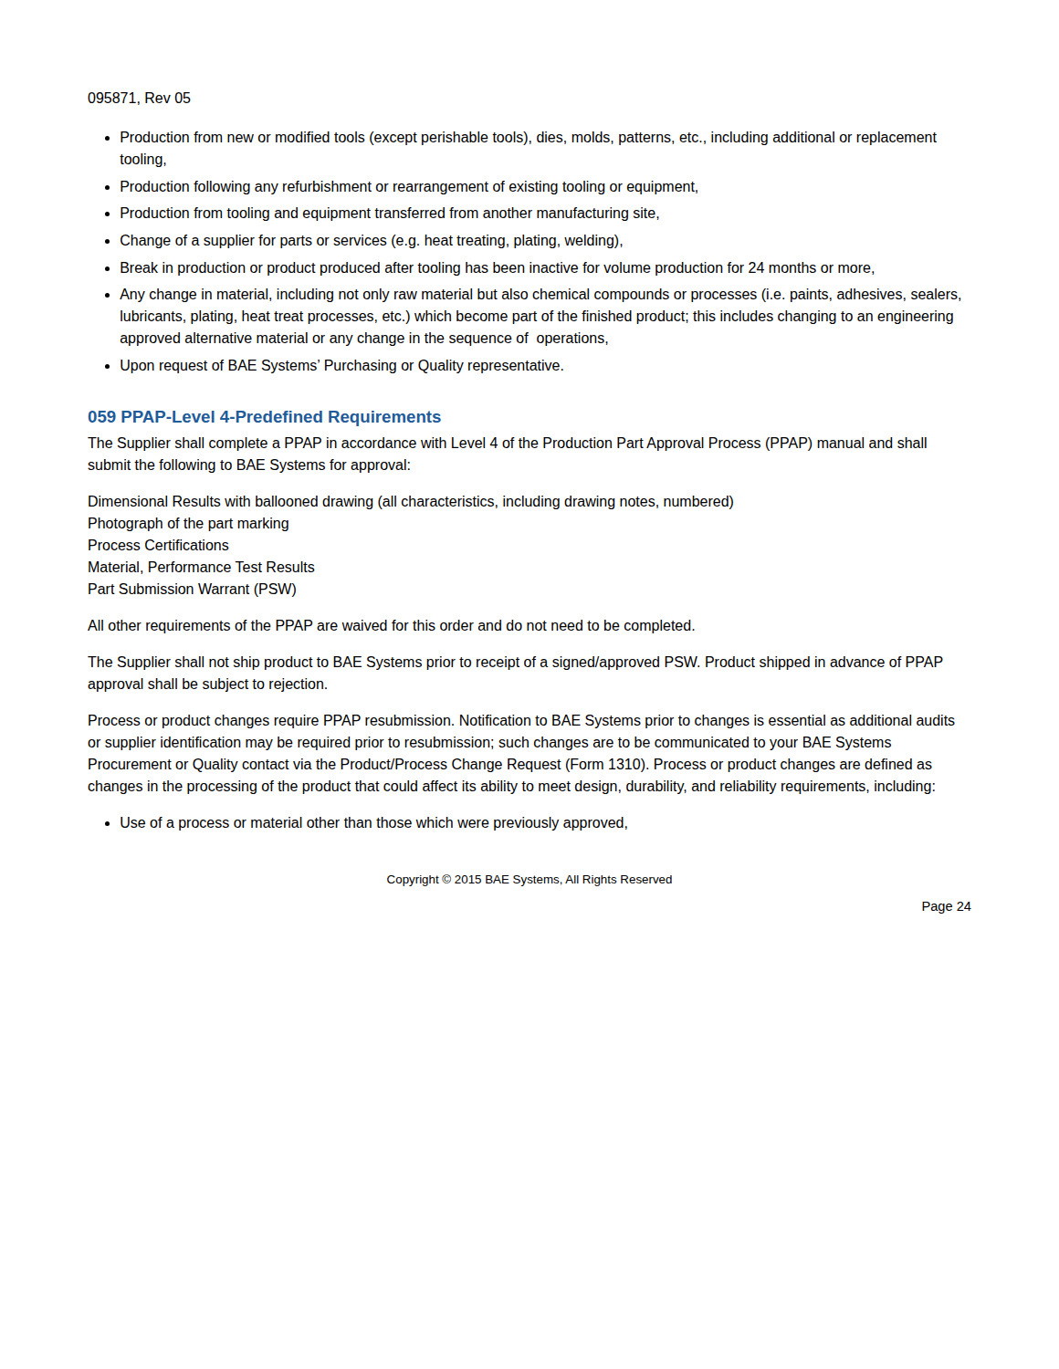095871, Rev 05
Production from new or modified tools (except perishable tools), dies, molds, patterns, etc., including additional or replacement tooling,
Production following any refurbishment or rearrangement of existing tooling or equipment,
Production from tooling and equipment transferred from another manufacturing site,
Change of a supplier for parts or services (e.g. heat treating, plating, welding),
Break in production or product produced after tooling has been inactive for volume production for 24 months or more,
Any change in material, including not only raw material but also chemical compounds or processes (i.e. paints, adhesives, sealers, lubricants, plating, heat treat processes, etc.) which become part of the finished product; this includes changing to an engineering approved alternative material or any change in the sequence of operations,
Upon request of BAE Systems’ Purchasing or Quality representative.
059 PPAP-Level 4-Predefined Requirements
The Supplier shall complete a PPAP in accordance with Level 4 of the Production Part Approval Process (PPAP) manual and shall submit the following to BAE Systems for approval:
Dimensional Results with ballooned drawing (all characteristics, including drawing notes, numbered)
Photograph of the part marking
Process Certifications
Material, Performance Test Results
Part Submission Warrant (PSW)
All other requirements of the PPAP are waived for this order and do not need to be completed.
The Supplier shall not ship product to BAE Systems prior to receipt of a signed/approved PSW. Product shipped in advance of PPAP approval shall be subject to rejection.
Process or product changes require PPAP resubmission. Notification to BAE Systems prior to changes is essential as additional audits or supplier identification may be required prior to resubmission; such changes are to be communicated to your BAE Systems Procurement or Quality contact via the Product/Process Change Request (Form 1310). Process or product changes are defined as changes in the processing of the product that could affect its ability to meet design, durability, and reliability requirements, including:
Use of a process or material other than those which were previously approved,
Copyright © 2015 BAE Systems, All Rights Reserved
Page 24